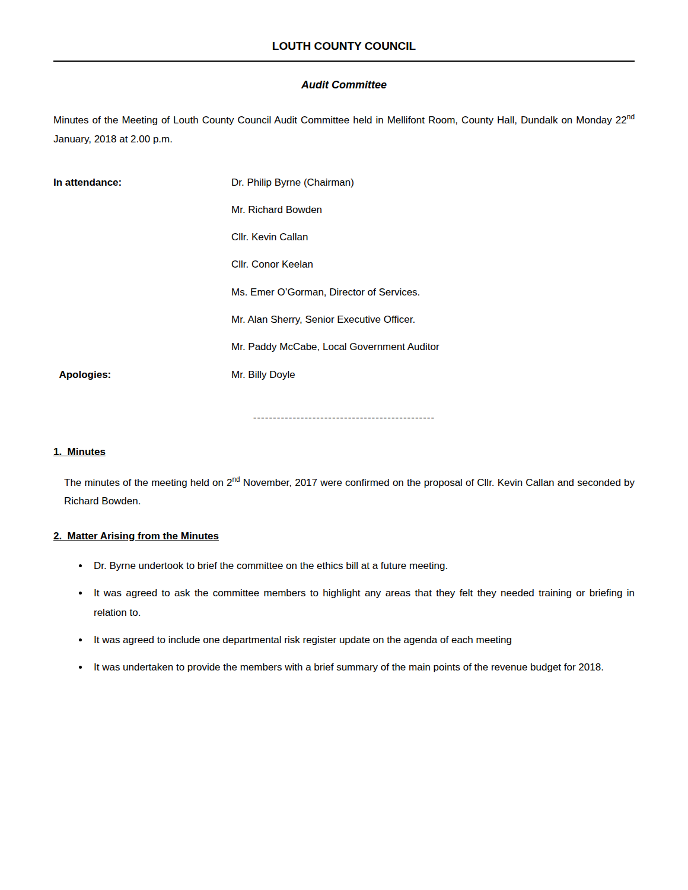LOUTH COUNTY COUNCIL
Audit Committee
Minutes of the Meeting of Louth County Council Audit Committee held in Mellifont Room, County Hall, Dundalk on Monday 22nd January, 2018 at 2.00 p.m.
| In attendance: | Dr. Philip Byrne (Chairman) |
| | Mr. Richard Bowden |
| | Cllr. Kevin Callan |
| | Cllr. Conor Keelan |
| | Ms. Emer O’Gorman, Director of Services. |
| | Mr. Alan Sherry, Senior Executive Officer. |
| | Mr. Paddy McCabe, Local Government Auditor |
| Apologies: | Mr. Billy Doyle |
----------------------------------------------
1. Minutes
The minutes of the meeting held on 2nd November, 2017 were confirmed on the proposal of Cllr. Kevin Callan and seconded by Richard Bowden.
2. Matter Arising from the Minutes
Dr. Byrne undertook to brief the committee on the ethics bill at a future meeting.
It was agreed to ask the committee members to highlight any areas that they felt they needed training or briefing in relation to.
It was agreed to include one departmental risk register update on the agenda of each meeting
It was undertaken to provide the members with a brief summary of the main points of the revenue budget for 2018.